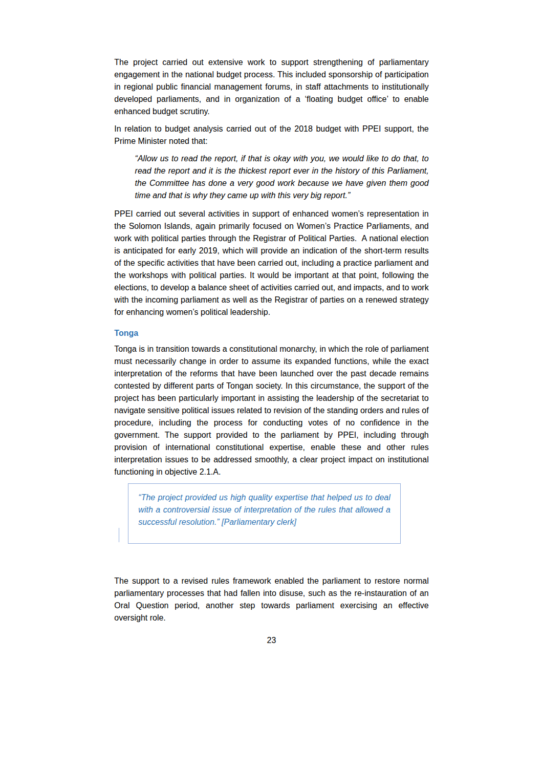The project carried out extensive work to support strengthening of parliamentary engagement in the national budget process. This included sponsorship of participation in regional public financial management forums, in staff attachments to institutionally developed parliaments, and in organization of a ‘floating budget office’ to enable enhanced budget scrutiny.
In relation to budget analysis carried out of the 2018 budget with PPEI support, the Prime Minister noted that:
“Allow us to read the report, if that is okay with you, we would like to do that, to read the report and it is the thickest report ever in the history of this Parliament, the Committee has done a very good work because we have given them good time and that is why they came up with this very big report.”
PPEI carried out several activities in support of enhanced women’s representation in the Solomon Islands, again primarily focused on Women’s Practice Parliaments, and work with political parties through the Registrar of Political Parties. A national election is anticipated for early 2019, which will provide an indication of the short-term results of the specific activities that have been carried out, including a practice parliament and the workshops with political parties. It would be important at that point, following the elections, to develop a balance sheet of activities carried out, and impacts, and to work with the incoming parliament as well as the Registrar of parties on a renewed strategy for enhancing women’s political leadership.
Tonga
Tonga is in transition towards a constitutional monarchy, in which the role of parliament must necessarily change in order to assume its expanded functions, while the exact interpretation of the reforms that have been launched over the past decade remains contested by different parts of Tongan society. In this circumstance, the support of the project has been particularly important in assisting the leadership of the secretariat to navigate sensitive political issues related to revision of the standing orders and rules of procedure, including the process for conducting votes of no confidence in the government. The support provided to the parliament by PPEI, including through provision of international constitutional expertise, enable these and other rules interpretation issues to be addressed smoothly, a clear project impact on institutional functioning in objective 2.1.A.
“The project provided us high quality expertise that helped us to deal with a controversial issue of interpretation of the rules that allowed a successful resolution.” [Parliamentary clerk]
The support to a revised rules framework enabled the parliament to restore normal parliamentary processes that had fallen into disuse, such as the re-instauration of an Oral Question period, another step towards parliament exercising an effective oversight role.
23